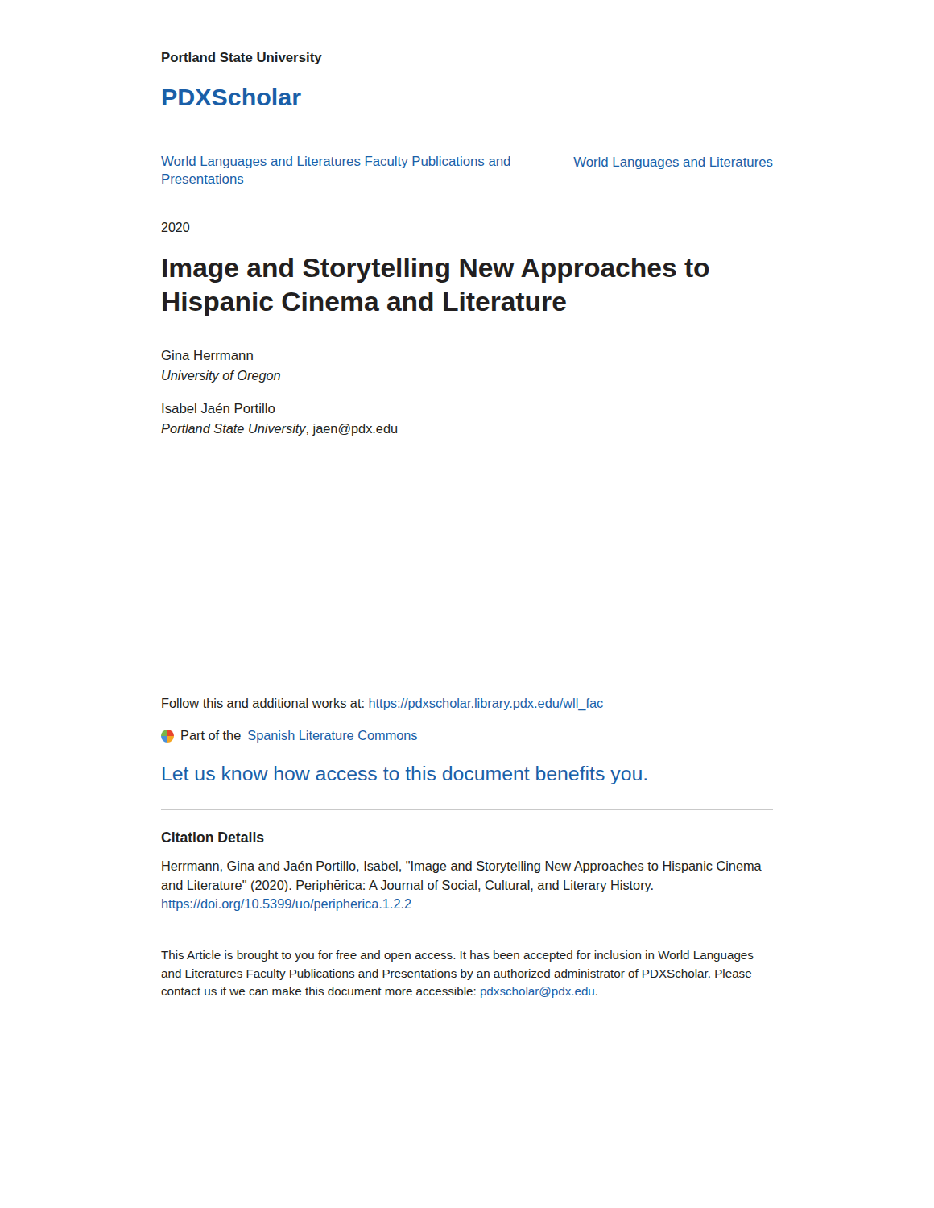Portland State University
PDXScholar
World Languages and Literatures Faculty Publications and Presentations
World Languages and Literatures
2020
Image and Storytelling New Approaches to Hispanic Cinema and Literature
Gina Herrmann
University of Oregon
Isabel Jaén Portillo
Portland State University, jaen@pdx.edu
Follow this and additional works at: https://pdxscholar.library.pdx.edu/wll_fac
Part of the Spanish Literature Commons
Let us know how access to this document benefits you.
Citation Details
Herrmann, Gina and Jaén Portillo, Isabel, "Image and Storytelling New Approaches to Hispanic Cinema and Literature" (2020). Periphērica: A Journal of Social, Cultural, and Literary History. https://doi.org/10.5399/uo/peripherica.1.2.2
This Article is brought to you for free and open access. It has been accepted for inclusion in World Languages and Literatures Faculty Publications and Presentations by an authorized administrator of PDXScholar. Please contact us if we can make this document more accessible: pdxscholar@pdx.edu.